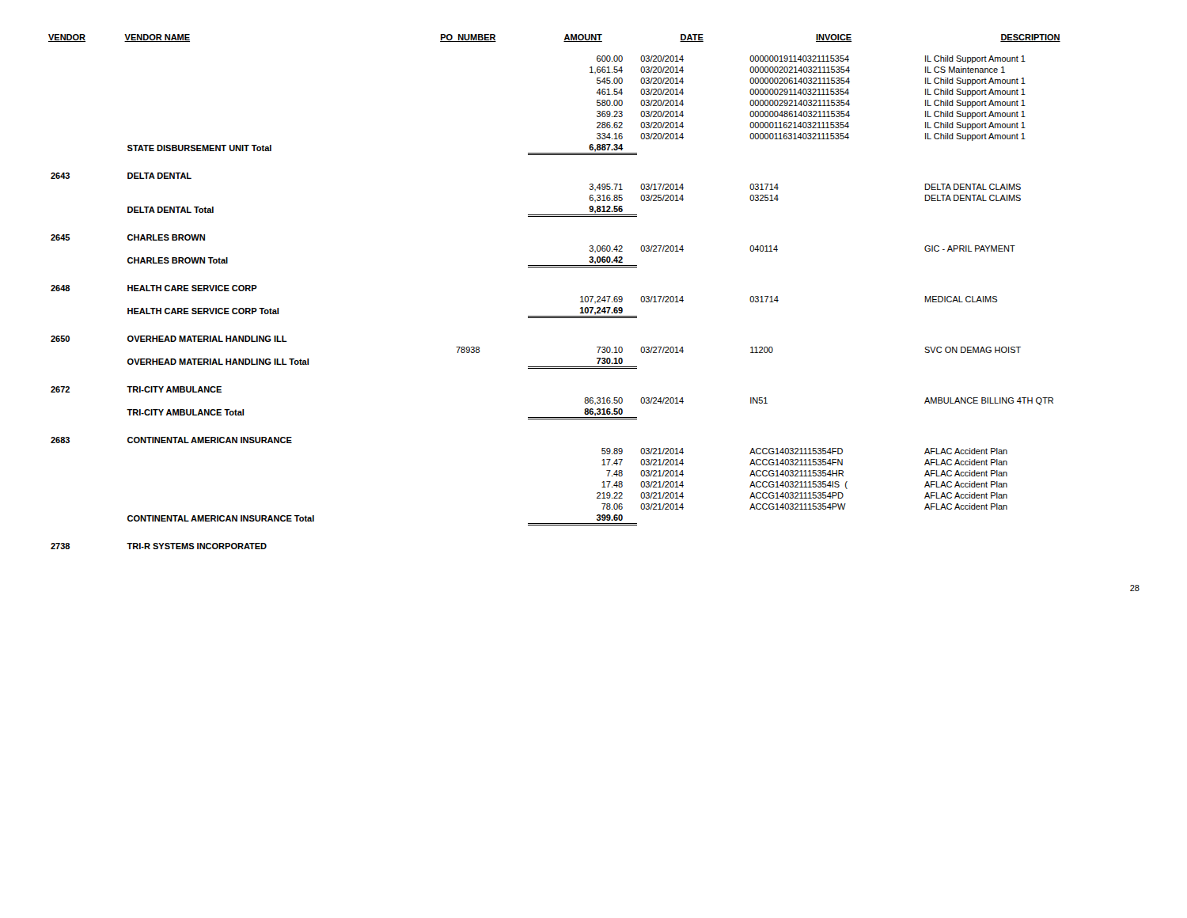| VENDOR | VENDOR NAME | PO_NUMBER | AMOUNT | DATE | INVOICE | DESCRIPTION |
| --- | --- | --- | --- | --- | --- | --- |
| | | | 600.00 | 03/20/2014 | 000000191140321115354 | IL Child Support Amount 1 |
| | | | 1,661.54 | 03/20/2014 | 000000202140321115354 | IL CS Maintenance 1 |
| | | | 545.00 | 03/20/2014 | 000000206140321115354 | IL Child Support Amount 1 |
| | | | 461.54 | 03/20/2014 | 000000291140321115354 | IL Child Support Amount 1 |
| | | | 580.00 | 03/20/2014 | 000000292140321115354 | IL Child Support Amount 1 |
| | | | 369.23 | 03/20/2014 | 000000486140321115354 | IL Child Support Amount 1 |
| | | | 286.62 | 03/20/2014 | 000001162140321115354 | IL Child Support Amount 1 |
| | | | 334.16 | 03/20/2014 | 000001163140321115354 | IL Child Support Amount 1 |
| | STATE DISBURSEMENT UNIT Total | | 6,887.34 | | | |
| 2643 | DELTA DENTAL | | | | | |
| | | | 3,495.71 | 03/17/2014 | 031714 | DELTA DENTAL CLAIMS |
| | | | 6,316.85 | 03/25/2014 | 032514 | DELTA DENTAL CLAIMS |
| | DELTA DENTAL Total | | 9,812.56 | | | |
| 2645 | CHARLES BROWN | | | | | |
| | | | 3,060.42 | 03/27/2014 | 040114 | GIC - APRIL PAYMENT |
| | CHARLES BROWN Total | | 3,060.42 | | | |
| 2648 | HEALTH CARE SERVICE CORP | | | | | |
| | | | 107,247.69 | 03/17/2014 | 031714 | MEDICAL CLAIMS |
| | HEALTH CARE SERVICE CORP Total | | 107,247.69 | | | |
| 2650 | OVERHEAD MATERIAL HANDLING ILL | | | | | |
| | | 78938 | 730.10 | 03/27/2014 | 11200 | SVC ON DEMAG HOIST |
| | OVERHEAD MATERIAL HANDLING ILL Total | | 730.10 | | | |
| 2672 | TRI-CITY AMBULANCE | | | | | |
| | | | 86,316.50 | 03/24/2014 | IN51 | AMBULANCE BILLING 4TH QTR |
| | TRI-CITY AMBULANCE Total | | 86,316.50 | | | |
| 2683 | CONTINENTAL AMERICAN INSURANCE | | | | | |
| | | | 59.89 | 03/21/2014 | ACCG140321115354FD | AFLAC Accident Plan |
| | | | 17.47 | 03/21/2014 | ACCG140321115354FN | AFLAC Accident Plan |
| | | | 7.48 | 03/21/2014 | ACCG140321115354HR | AFLAC Accident Plan |
| | | | 17.48 | 03/21/2014 | ACCG140321115354IS ( | AFLAC Accident Plan |
| | | | 219.22 | 03/21/2014 | ACCG140321115354PD | AFLAC Accident Plan |
| | | | 78.06 | 03/21/2014 | ACCG140321115354PW | AFLAC Accident Plan |
| | CONTINENTAL AMERICAN INSURANCE Total | | 399.60 | | | |
| 2738 | TRI-R SYSTEMS INCORPORATED | | | | | |
28